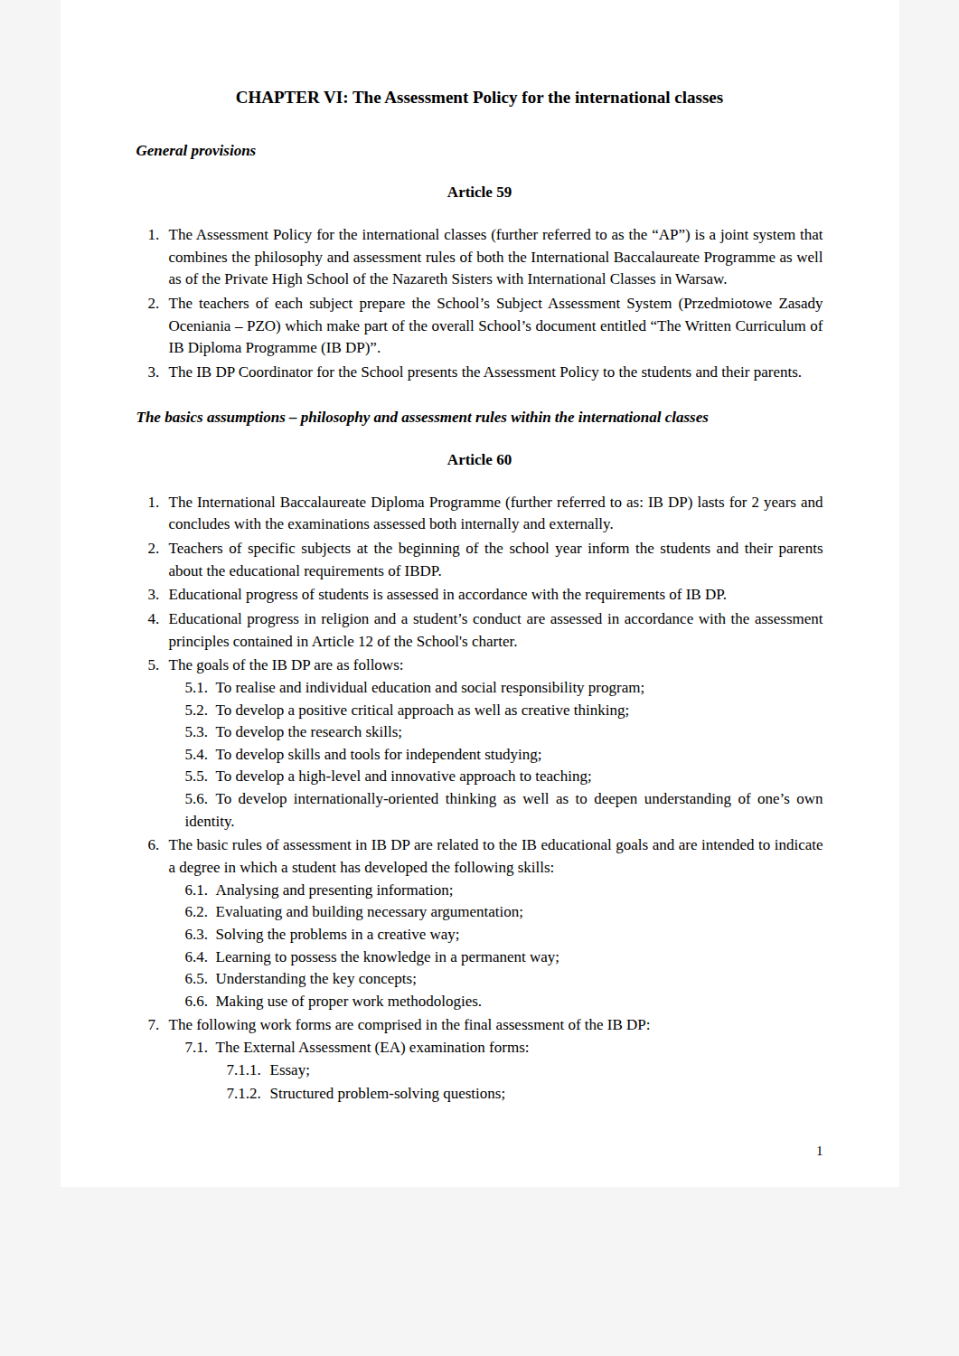CHAPTER VI: The Assessment Policy for the international classes
General provisions
Article 59
The Assessment Policy for the international classes (further referred to as the “AP”) is a joint system that combines the philosophy and assessment rules of both the International Baccalaureate Programme as well as of the Private High School of the Nazareth Sisters with International Classes in Warsaw.
The teachers of each subject prepare the School’s Subject Assessment System (Przedmiotowe Zasady Oceniania – PZO) which make part of the overall School’s document entitled “The Written Curriculum of IB Diploma Programme (IB DP)”.
The IB DP Coordinator for the School presents the Assessment Policy to the students and their parents.
The basics assumptions – philosophy and assessment rules within the international classes
Article 60
The International Baccalaureate Diploma Programme (further referred to as: IB DP) lasts for 2 years and concludes with the examinations assessed both internally and externally.
Teachers of specific subjects at the beginning of the school year inform the students and their parents about the educational requirements of IBDP.
Educational progress of students is assessed in accordance with the requirements of IB DP.
Educational progress in religion and a student’s conduct are assessed in accordance with the assessment principles contained in Article 12 of the School's charter.
The goals of the IB DP are as follows:
5.1. To realise and individual education and social responsibility program;
5.2. To develop a positive critical approach as well as creative thinking;
5.3. To develop the research skills;
5.4. To develop skills and tools for independent studying;
5.5. To develop a high-level and innovative approach to teaching;
5.6. To develop internationally-oriented thinking as well as to deepen understanding of one’s own identity.
The basic rules of assessment in IB DP are related to the IB educational goals and are intended to indicate a degree in which a student has developed the following skills:
6.1. Analysing and presenting information;
6.2. Evaluating and building necessary argumentation;
6.3. Solving the problems in a creative way;
6.4. Learning to possess the knowledge in a permanent way;
6.5. Understanding the key concepts;
6.6. Making use of proper work methodologies.
The following work forms are comprised in the final assessment of the IB DP:
7.1. The External Assessment (EA) examination forms:
7.1.1. Essay;
7.1.2. Structured problem-solving questions;
1